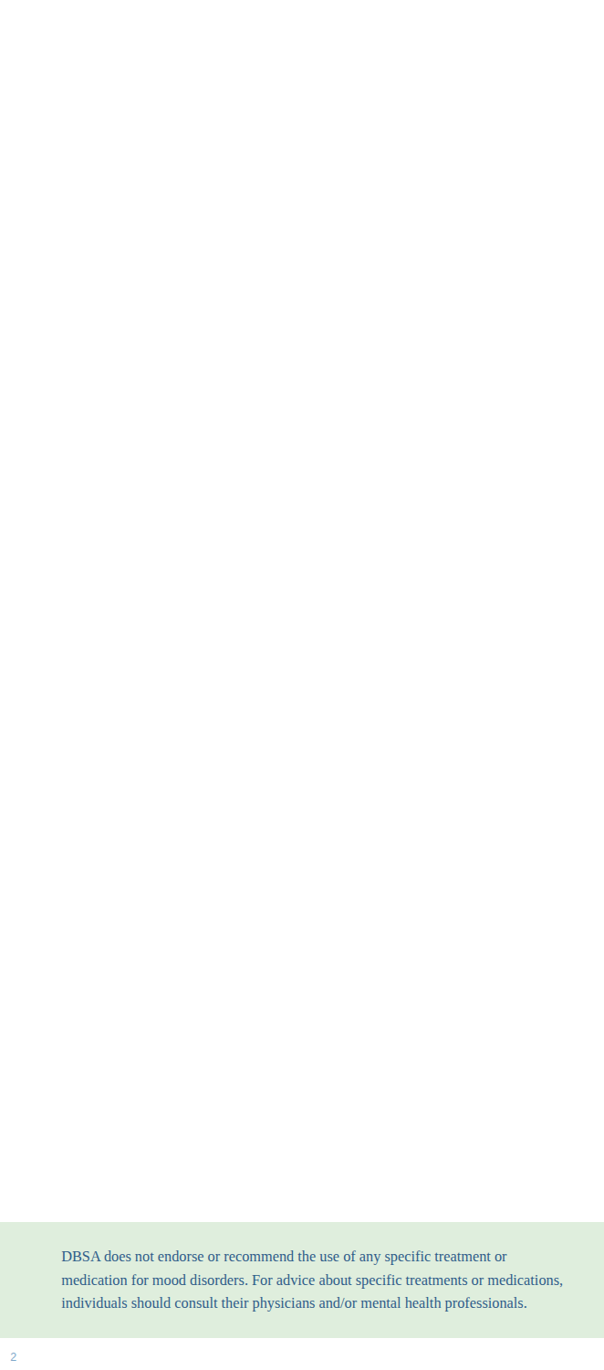DBSA does not endorse or recommend the use of any specific treatment or medication for mood disorders. For advice about specific treatments or medications, individuals should consult their physicians and/or mental health professionals.
2